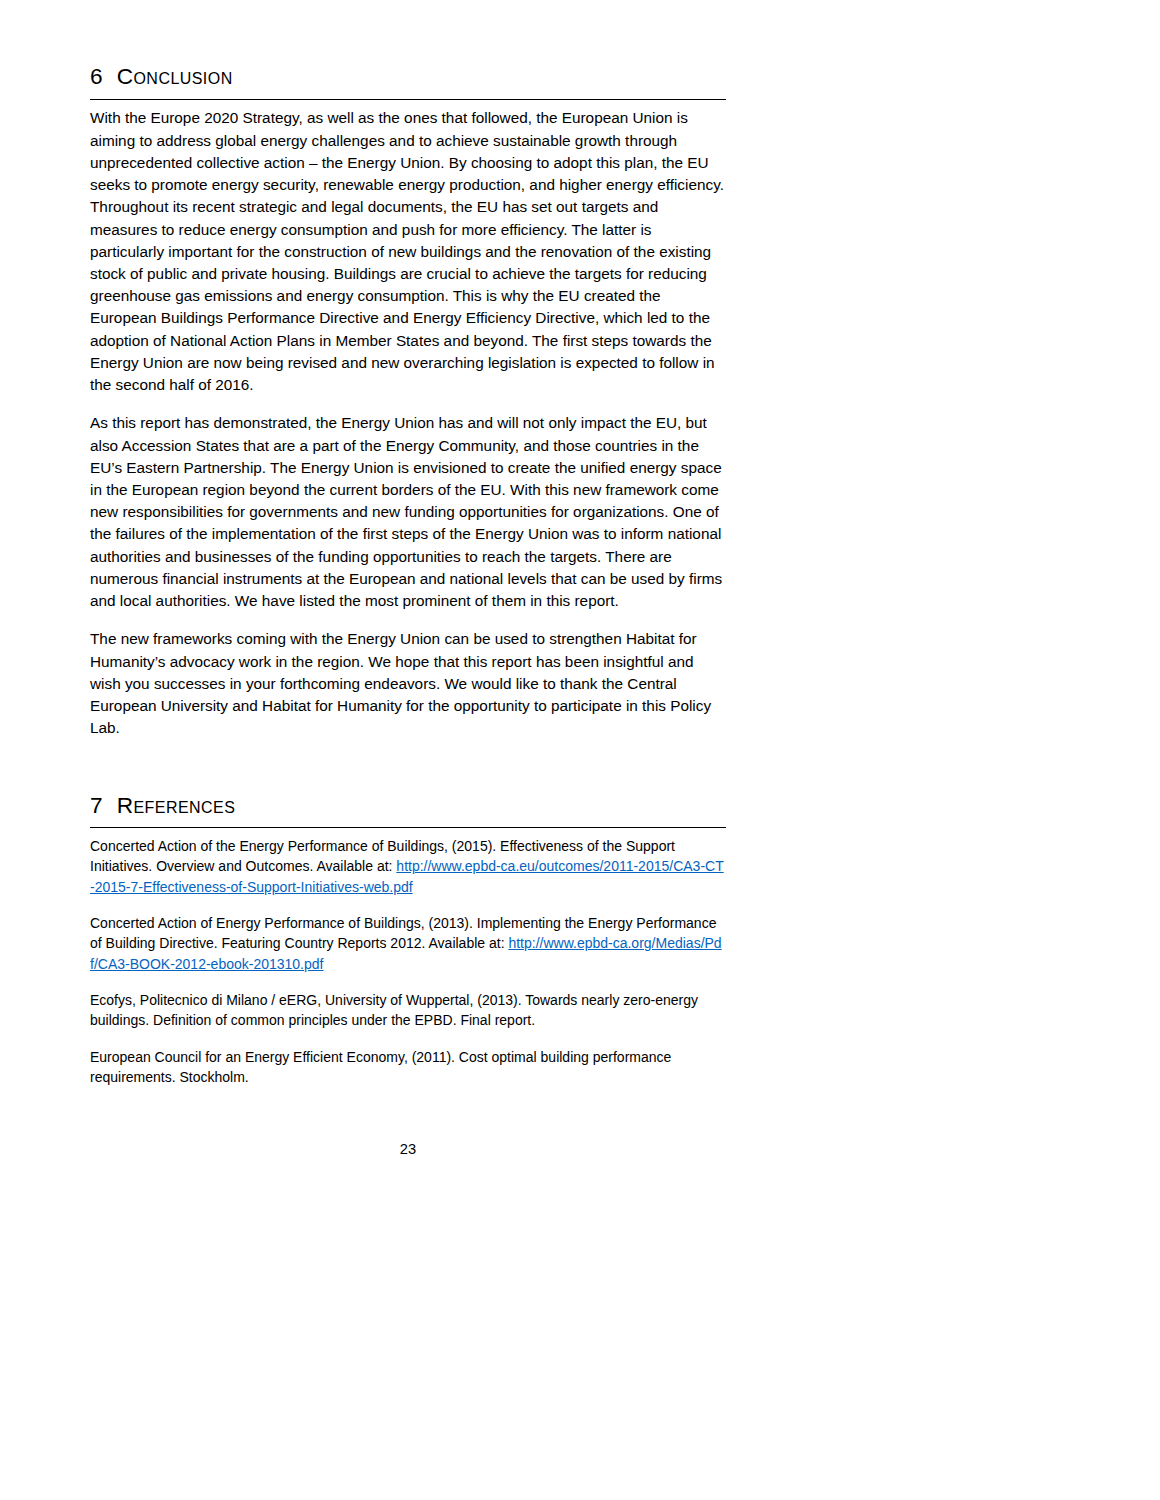6 Conclusion
With the Europe 2020 Strategy, as well as the ones that followed, the European Union is aiming to address global energy challenges and to achieve sustainable growth through unprecedented collective action – the Energy Union. By choosing to adopt this plan, the EU seeks to promote energy security, renewable energy production, and higher energy efficiency. Throughout its recent strategic and legal documents, the EU has set out targets and measures to reduce energy consumption and push for more efficiency. The latter is particularly important for the construction of new buildings and the renovation of the existing stock of public and private housing. Buildings are crucial to achieve the targets for reducing greenhouse gas emissions and energy consumption. This is why the EU created the European Buildings Performance Directive and Energy Efficiency Directive, which led to the adoption of National Action Plans in Member States and beyond. The first steps towards the Energy Union are now being revised and new overarching legislation is expected to follow in the second half of 2016.
As this report has demonstrated, the Energy Union has and will not only impact the EU, but also Accession States that are a part of the Energy Community, and those countries in the EU’s Eastern Partnership. The Energy Union is envisioned to create the unified energy space in the European region beyond the current borders of the EU. With this new framework come new responsibilities for governments and new funding opportunities for organizations. One of the failures of the implementation of the first steps of the Energy Union was to inform national authorities and businesses of the funding opportunities to reach the targets. There are numerous financial instruments at the European and national levels that can be used by firms and local authorities. We have listed the most prominent of them in this report.
The new frameworks coming with the Energy Union can be used to strengthen Habitat for Humanity’s advocacy work in the region. We hope that this report has been insightful and wish you successes in your forthcoming endeavors. We would like to thank the Central European University and Habitat for Humanity for the opportunity to participate in this Policy Lab.
7 References
Concerted Action of the Energy Performance of Buildings, (2015). Effectiveness of the Support Initiatives. Overview and Outcomes. Available at: http://www.epbd-ca.eu/outcomes/2011-2015/CA3-CT-2015-7-Effectiveness-of-Support-Initiatives-web.pdf
Concerted Action of Energy Performance of Buildings, (2013). Implementing the Energy Performance of Building Directive. Featuring Country Reports 2012. Available at: http://www.epbd-ca.org/Medias/Pdf/CA3-BOOK-2012-ebook-201310.pdf
Ecofys, Politecnico di Milano / eERG, University of Wuppertal, (2013). Towards nearly zero-energy buildings. Definition of common principles under the EPBD. Final report.
European Council for an Energy Efficient Economy, (2011). Cost optimal building performance requirements. Stockholm.
23